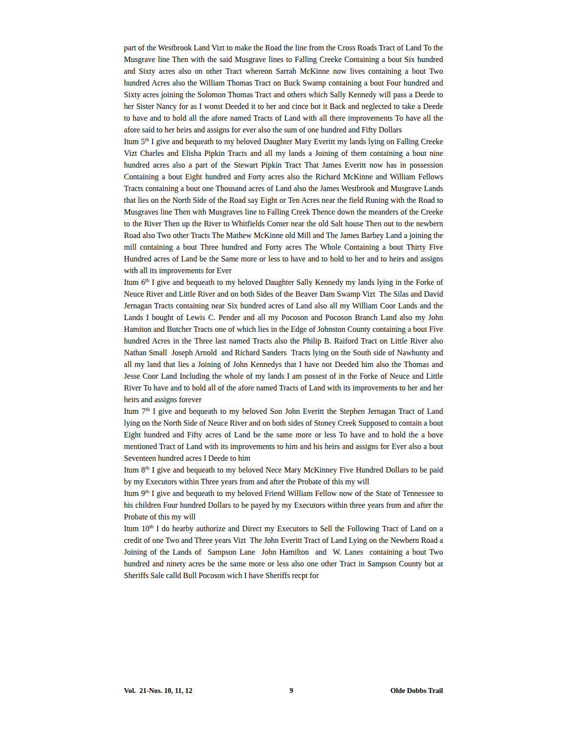part of the Westbrook Land Vizt to make the Road the line from the Cross Roads Tract of Land To the Musgrave line Then with the said Musgrave lines to Falling Creeke Containing a bout Six hundred and Sixty acres also on other Tract whereon Sarrah McKinne now lives containing a bout Two hundred Acres also the William Thomas Tract on Buck Swamp containing a bout Four hundred and Sixty acres joining the Solomon Thomas Tract and others which Sally Kennedy will pass a Deede to her Sister Nancy for as I wonst Deeded it to her and cince bot it Back and neglected to take a Deede to have and to hold all the afore named Tracts of Land with all there improvements To have all the afore said to her heirs and assigns for ever also the sum of one hundred and Fifty Dollars
Itum 5th I give and bequeath to my beloved Daughter Mary Everitt my lands lying on Falling Creeke Vizt Charles and Elisha Pipkin Tracts and all my lands a Joining of them containing a bout nine hundred acres also a part of the Stewart Pipkin Tract That James Everitt now has in possession Containing a bout Eight hundred and Forty acres also the Richard McKinne and William Fellows Tracts containing a bout one Thousand acres of Land also the James Westbrook and Musgrave Lands that lies on the North Side of the Road say Eight or Ten Acres near the field Runing with the Road to Musgraves line Then with Musgraves line to Falling Creek Thence down the meanders of the Creeke to the River Then up the River to Whitfields Corner near the old Salt house Then out to the newbern Road also Two other Tracts The Mathew McKinne old Mill and The James Barbey Land a joining the mill containing a bout Three hundred and Forty acres The Whole Containing a bout Thirty Five Hundred acres of Land be the Same more or less to have and to hold to her and to heirs and assigns with all its improvements for Ever
Itum 6th I give and bequeath to my beloved Daughter Sally Kennedy my lands lying in the Forke of Neuce River and Little River and on both Sides of the Beaver Dam Swamp Vizt The Silas and David Jernagan Tracts containing near Six hundred acres of Land also all my William Coor Lands and the Lands I bought of Lewis C. Pender and all my Pocoson and Pocoson Branch Land also my John Hamiton and Butcher Tracts one of which lies in the Edge of Johnston County containing a bout Five hundred Acres in the Three last named Tracts also the Philip B. Raiford Tract on Little River also Nathan Small Joseph Arnold and Richard Sanders Tracts lying on the South side of Nawhunty and all my land that lies a Joining of John Kennedys that I have not Deeded him also the Thomas and Jesse Coor Land Including the whole of my lands I am possest of in the Forke of Neuce and Little River To have and to hold all of the afore named Tracts of Land with its improvements to her and her heirs and assigns forever
Itum 7th I give and bequeath to my beloved Son John Everitt the Stephen Jernagan Tract of Land lying on the North Side of Neuce River and on both sides of Stoney Creek Supposed to contain a bout Eight hundred and Fifty acres of Land be the same more or less To have and to hold the a bove mentioned Tract of Land with its improvements to him and his heirs and assigns for Ever also a bout Seventeen hundred acres I Deede to him
Itum 8th I give and bequeath to my beloved Nece Mary McKinney Five Hundred Dollars to be paid by my Executors within Three years from and after the Probate of this my will
Itum 9th I give and bequeath to my beloved Friend William Fellow now of the State of Tennessee to his children Four hundred Dollars to be payed by my Executors within three years from and after the Probate of this my will
Itum 10th I do hearby authorize and Direct my Executors to Sell the Following Tract of Land on a credit of one Two and Three years Vizt The John Everitt Tract of Land Lying on the Newbern Road a Joining of the Lands of Sampson Lane John Hamilton and W. Lanes containing a bout Two hundred and ninety acres be the same more or less also one other Tract in Sampson County bot at Sheriffs Sale calld Bull Pocoson wich I have Sheriffs recpt for
Vol. 21-Nos. 10, 11, 12
9
Olde Dobbs Trail